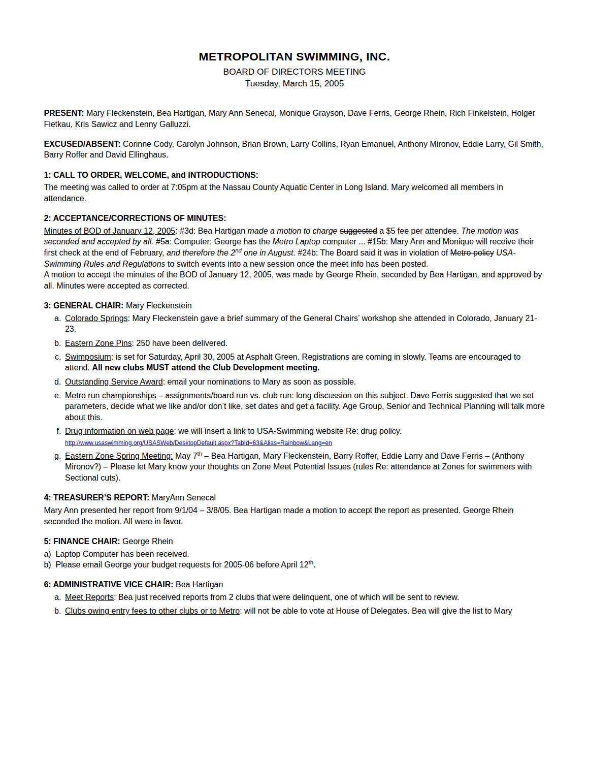METROPOLITAN SWIMMING, INC.
BOARD OF DIRECTORS MEETING
Tuesday, March 15, 2005
PRESENT: Mary Fleckenstein, Bea Hartigan, Mary Ann Senecal, Monique Grayson, Dave Ferris, George Rhein, Rich Finkelstein, Holger Fietkau, Kris Sawicz and Lenny Galluzzi.
EXCUSED/ABSENT: Corinne Cody, Carolyn Johnson, Brian Brown, Larry Collins, Ryan Emanuel, Anthony Mironov, Eddie Larry, Gil Smith, Barry Roffer and David Ellinghaus.
1: CALL TO ORDER, WELCOME, and INTRODUCTIONS:
The meeting was called to order at 7:05pm at the Nassau County Aquatic Center in Long Island. Mary welcomed all members in attendance.
2: ACCEPTANCE/CORRECTIONS OF MINUTES:
Minutes of BOD of January 12, 2005: #3d: Bea Hartigan made a motion to charge suggested a $5 fee per attendee. The motion was seconded and accepted by all. #5a: Computer: George has the Metro Laptop computer ... #15b: Mary Ann and Monique will receive their first check at the end of February, and therefore the 2nd one in August. #24b: The Board said it was in violation of Metro policy USA-Swimming Rules and Regulations to switch events into a new session once the meet info has been posted.
A motion to accept the minutes of the BOD of January 12, 2005, was made by George Rhein, seconded by Bea Hartigan, and approved by all. Minutes were accepted as corrected.
3: GENERAL CHAIR: Mary Fleckenstein
Colorado Springs: Mary Fleckenstein gave a brief summary of the General Chairs’ workshop she attended in Colorado, January 21-23.
Eastern Zone Pins: 250 have been delivered.
Swimposium: is set for Saturday, April 30, 2005 at Asphalt Green. Registrations are coming in slowly. Teams are encouraged to attend. All new clubs MUST attend the Club Development meeting.
Outstanding Service Award: email your nominations to Mary as soon as possible.
Metro run championships – assignments/board run vs. club run: long discussion on this subject. Dave Ferris suggested that we set parameters, decide what we like and/or don’t like, set dates and get a facility. Age Group, Senior and Technical Planning will talk more about this.
Drug information on web page: we will insert a link to USA-Swimming website Re: drug policy.
http://www.usaswimming.org/USASWeb/DesktopDefault.aspx?TabId=63&Alias=Rainbow&Lang=en
Eastern Zone Spring Meeting: May 7th – Bea Hartigan, Mary Fleckenstein, Barry Roffer, Eddie Larry and Dave Ferris – (Anthony Mironov?) – Please let Mary know your thoughts on Zone Meet Potential Issues (rules Re: attendance at Zones for swimmers with Sectional cuts).
4: TREASURER’S REPORT: MaryAnn Senecal
Mary Ann presented her report from 9/1/04 – 3/8/05. Bea Hartigan made a motion to accept the report as presented. George Rhein seconded the motion. All were in favor.
5: FINANCE CHAIR: George Rhein
a) Laptop Computer has been received.
b) Please email George your budget requests for 2005-06 before April 12th.
6: ADMINISTRATIVE VICE CHAIR: Bea Hartigan
Meet Reports: Bea just received reports from 2 clubs that were delinquent, one of which will be sent to review.
Clubs owing entry fees to other clubs or to Metro: will not be able to vote at House of Delegates. Bea will give the list to Mary